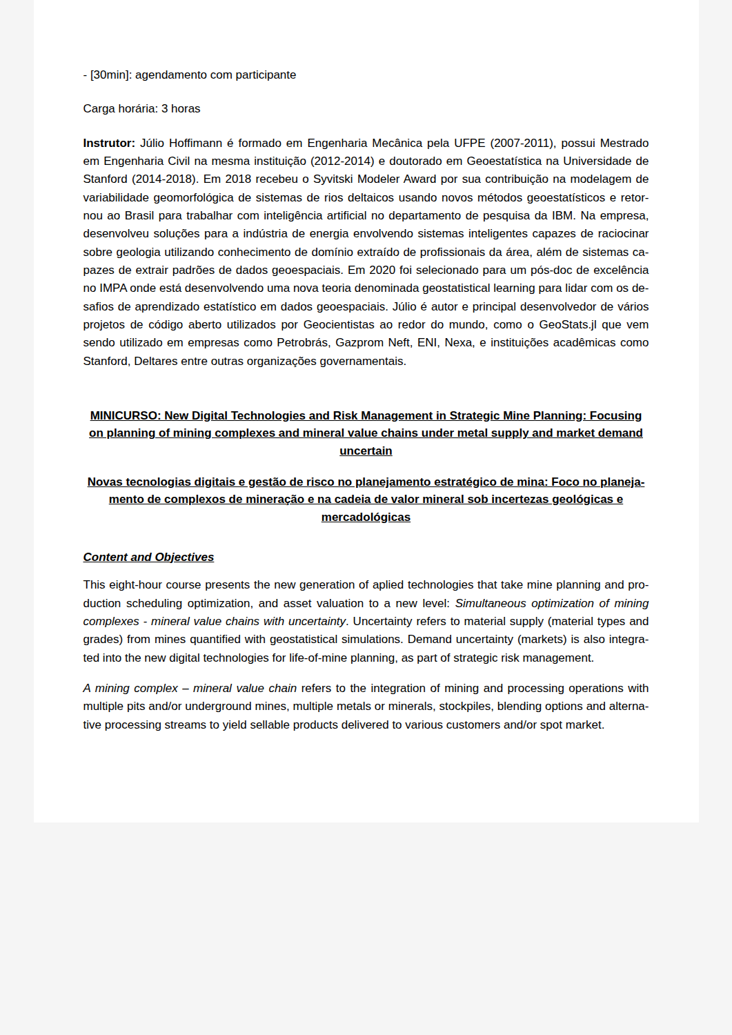- [30min]: agendamento com participante
Carga horária: 3 horas
Instrutor: Júlio Hoffimann é formado em Engenharia Mecânica pela UFPE (2007-2011), possui Mestrado em Engenharia Civil na mesma instituição (2012-2014) e doutorado em Geoestatística na Universidade de Stanford (2014-2018). Em 2018 recebeu o Syvitski Modeler Award por sua contribuição na modelagem de variabilidade geomorfológica de sistemas de rios deltaicos usando novos métodos geoestatísticos e retornou ao Brasil para trabalhar com inteligência artificial no departamento de pesquisa da IBM. Na empresa, desenvolveu soluções para a indústria de energia envolvendo sistemas inteligentes capazes de raciocinar sobre geologia utilizando conhecimento de domínio extraído de profissionais da área, além de sistemas capazes de extrair padrões de dados geoespaciais. Em 2020 foi selecionado para um pós-doc de excelência no IMPA onde está desenvolvendo uma nova teoria denominada geostatistical learning para lidar com os desafios de aprendizado estatístico em dados geoespaciais. Júlio é autor e principal desenvolvedor de vários projetos de código aberto utilizados por Geocientistas ao redor do mundo, como o GeoStats.jl que vem sendo utilizado em empresas como Petrobrás, Gazprom Neft, ENI, Nexa, e instituições acadêmicas como Stanford, Deltares entre outras organizações governamentais.
MINICURSO: New Digital Technologies and Risk Management in Strategic Mine Planning: Focusing on planning of mining complexes and mineral value chains under metal supply and market demand uncertain Novas tecnologias digitais e gestão de risco no planejamento estratégico de mina: Foco no planejamento de complexos de mineração e na cadeia de valor mineral sob incertezas geológicas e mercadológicas
Content and Objectives
This eight-hour course presents the new generation of aplied technologies that take mine planning and production scheduling optimization, and asset valuation to a new level: Simultaneous optimization of mining complexes - mineral value chains with uncertainty. Uncertainty refers to material supply (material types and grades) from mines quantified with geostatistical simulations. Demand uncertainty (markets) is also integrated into the new digital technologies for life-of-mine planning, as part of strategic risk management.
A mining complex – mineral value chain refers to the integration of mining and processing operations with multiple pits and/or underground mines, multiple metals or minerals, stockpiles, blending options and alternative processing streams to yield sellable products delivered to various customers and/or spot market.